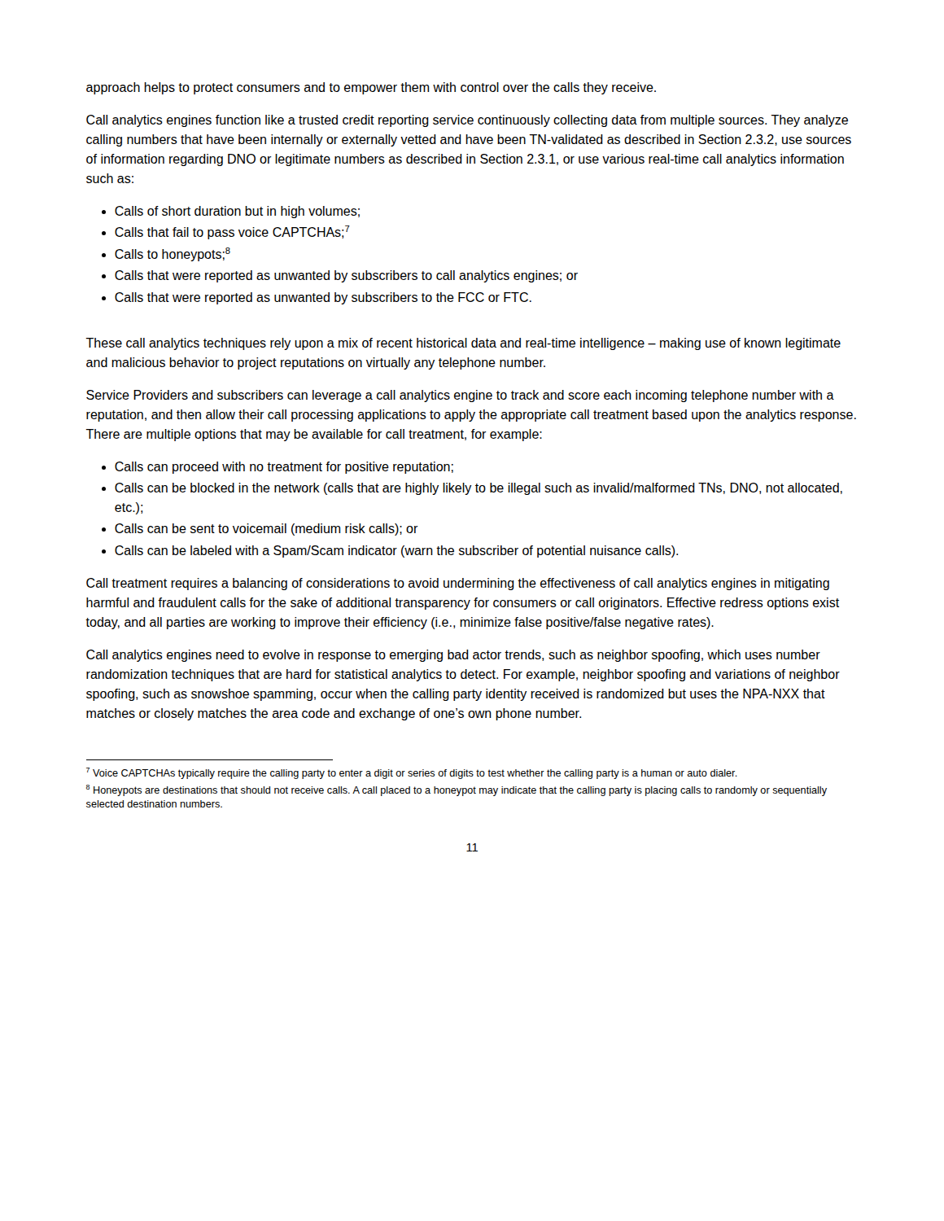approach helps to protect consumers and to empower them with control over the calls they receive.
Call analytics engines function like a trusted credit reporting service continuously collecting data from multiple sources. They analyze calling numbers that have been internally or externally vetted and have been TN-validated as described in Section 2.3.2, use sources of information regarding DNO or legitimate numbers as described in Section 2.3.1, or use various real-time call analytics information such as:
Calls of short duration but in high volumes;
Calls that fail to pass voice CAPTCHAs;7
Calls to honeypots;8
Calls that were reported as unwanted by subscribers to call analytics engines; or
Calls that were reported as unwanted by subscribers to the FCC or FTC.
These call analytics techniques rely upon a mix of recent historical data and real-time intelligence – making use of known legitimate and malicious behavior to project reputations on virtually any telephone number.
Service Providers and subscribers can leverage a call analytics engine to track and score each incoming telephone number with a reputation, and then allow their call processing applications to apply the appropriate call treatment based upon the analytics response. There are multiple options that may be available for call treatment, for example:
Calls can proceed with no treatment for positive reputation;
Calls can be blocked in the network (calls that are highly likely to be illegal such as invalid/malformed TNs, DNO, not allocated, etc.);
Calls can be sent to voicemail (medium risk calls); or
Calls can be labeled with a Spam/Scam indicator (warn the subscriber of potential nuisance calls).
Call treatment requires a balancing of considerations to avoid undermining the effectiveness of call analytics engines in mitigating harmful and fraudulent calls for the sake of additional transparency for consumers or call originators. Effective redress options exist today, and all parties are working to improve their efficiency (i.e., minimize false positive/false negative rates).
Call analytics engines need to evolve in response to emerging bad actor trends, such as neighbor spoofing, which uses number randomization techniques that are hard for statistical analytics to detect. For example, neighbor spoofing and variations of neighbor spoofing, such as snowshoe spamming, occur when the calling party identity received is randomized but uses the NPA-NXX that matches or closely matches the area code and exchange of one’s own phone number.
7 Voice CAPTCHAs typically require the calling party to enter a digit or series of digits to test whether the calling party is a human or auto dialer.
8 Honeypots are destinations that should not receive calls. A call placed to a honeypot may indicate that the calling party is placing calls to randomly or sequentially selected destination numbers.
11